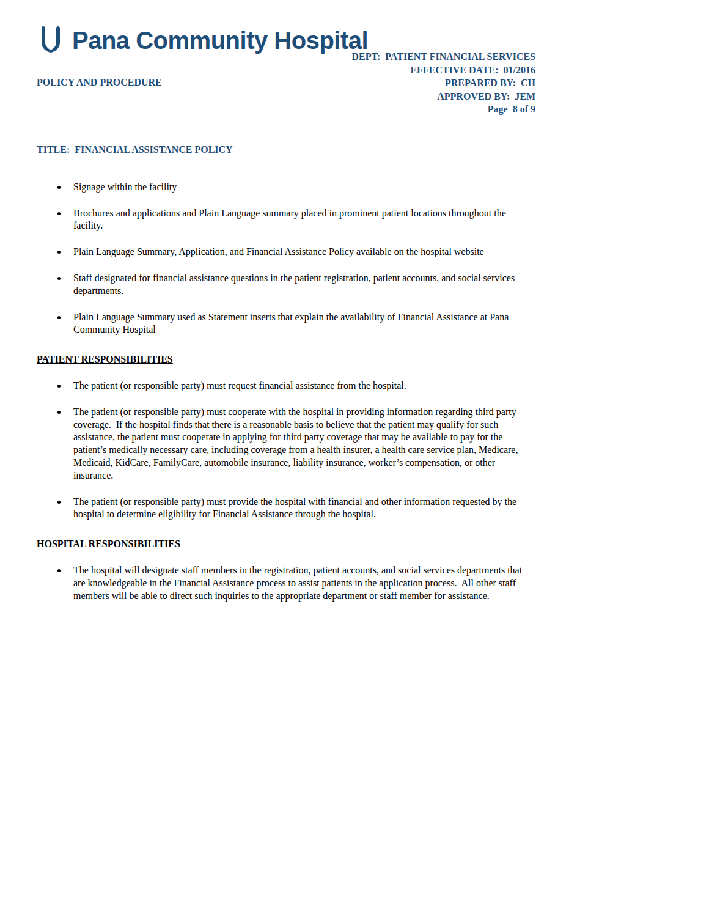Pana Community Hospital
DEPT: PATIENT FINANCIAL SERVICES
EFFECTIVE DATE: 01/2016
POLICY AND PROCEDURE
PREPARED BY: CH
APPROVED BY: JEM
Page 8 of 9
TITLE: FINANCIAL ASSISTANCE POLICY
Signage within the facility
Brochures and applications and Plain Language summary placed in prominent patient locations throughout the facility.
Plain Language Summary, Application, and Financial Assistance Policy available on the hospital website
Staff designated for financial assistance questions in the patient registration, patient accounts, and social services departments.
Plain Language Summary used as Statement inserts that explain the availability of Financial Assistance at Pana Community Hospital
PATIENT RESPONSIBILITIES
The patient (or responsible party) must request financial assistance from the hospital.
The patient (or responsible party) must cooperate with the hospital in providing information regarding third party coverage. If the hospital finds that there is a reasonable basis to believe that the patient may qualify for such assistance, the patient must cooperate in applying for third party coverage that may be available to pay for the patient’s medically necessary care, including coverage from a health insurer, a health care service plan, Medicare, Medicaid, KidCare, FamilyCare, automobile insurance, liability insurance, worker’s compensation, or other insurance.
The patient (or responsible party) must provide the hospital with financial and other information requested by the hospital to determine eligibility for Financial Assistance through the hospital.
HOSPITAL RESPONSIBILITIES
The hospital will designate staff members in the registration, patient accounts, and social services departments that are knowledgeable in the Financial Assistance process to assist patients in the application process. All other staff members will be able to direct such inquiries to the appropriate department or staff member for assistance.